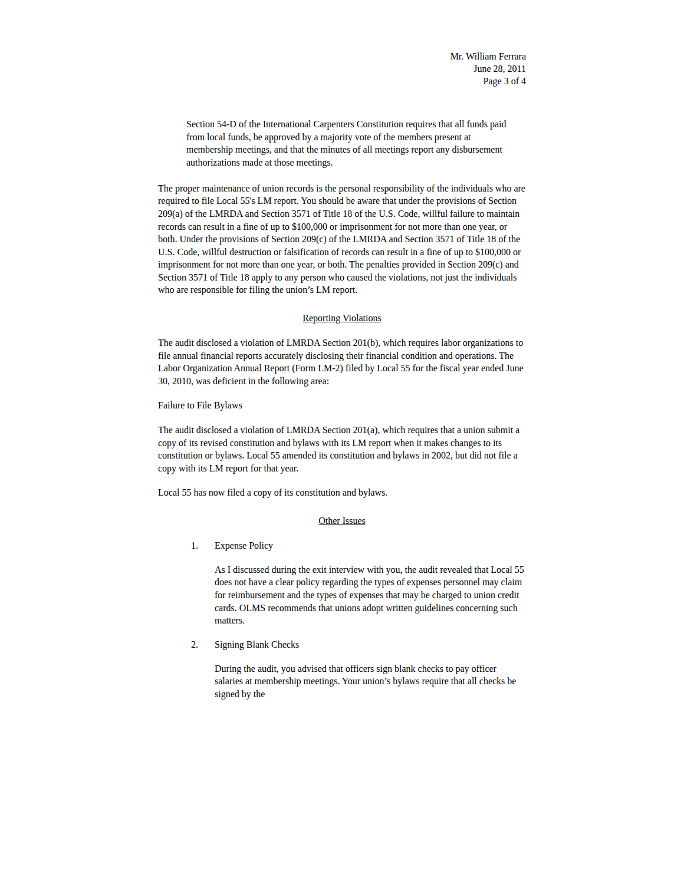Mr. William Ferrara
June 28, 2011
Page 3 of 4
Section 54-D of the International Carpenters Constitution requires that all funds paid from local funds, be approved by a majority vote of the members present at membership meetings, and that the minutes of all meetings report any disbursement authorizations made at those meetings.
The proper maintenance of union records is the personal responsibility of the individuals who are required to file Local 55's LM report. You should be aware that under the provisions of Section 209(a) of the LMRDA and Section 3571 of Title 18 of the U.S. Code, willful failure to maintain records can result in a fine of up to $100,000 or imprisonment for not more than one year, or both. Under the provisions of Section 209(c) of the LMRDA and Section 3571 of Title 18 of the U.S. Code, willful destruction or falsification of records can result in a fine of up to $100,000 or imprisonment for not more than one year, or both. The penalties provided in Section 209(c) and Section 3571 of Title 18 apply to any person who caused the violations, not just the individuals who are responsible for filing the union’s LM report.
Reporting Violations
The audit disclosed a violation of LMRDA Section 201(b), which requires labor organizations to file annual financial reports accurately disclosing their financial condition and operations. The Labor Organization Annual Report (Form LM-2) filed by Local 55 for the fiscal year ended June 30, 2010, was deficient in the following area:
Failure to File Bylaws
The audit disclosed a violation of LMRDA Section 201(a), which requires that a union submit a copy of its revised constitution and bylaws with its LM report when it makes changes to its constitution or bylaws. Local 55 amended its constitution and bylaws in 2002, but did not file a copy with its LM report for that year.
Local 55 has now filed a copy of its constitution and bylaws.
Other Issues
Expense Policy
As I discussed during the exit interview with you, the audit revealed that Local 55 does not have a clear policy regarding the types of expenses personnel may claim for reimbursement and the types of expenses that may be charged to union credit cards. OLMS recommends that unions adopt written guidelines concerning such matters.
Signing Blank Checks
During the audit, you advised that officers sign blank checks to pay officer salaries at membership meetings. Your union’s bylaws require that all checks be signed by the